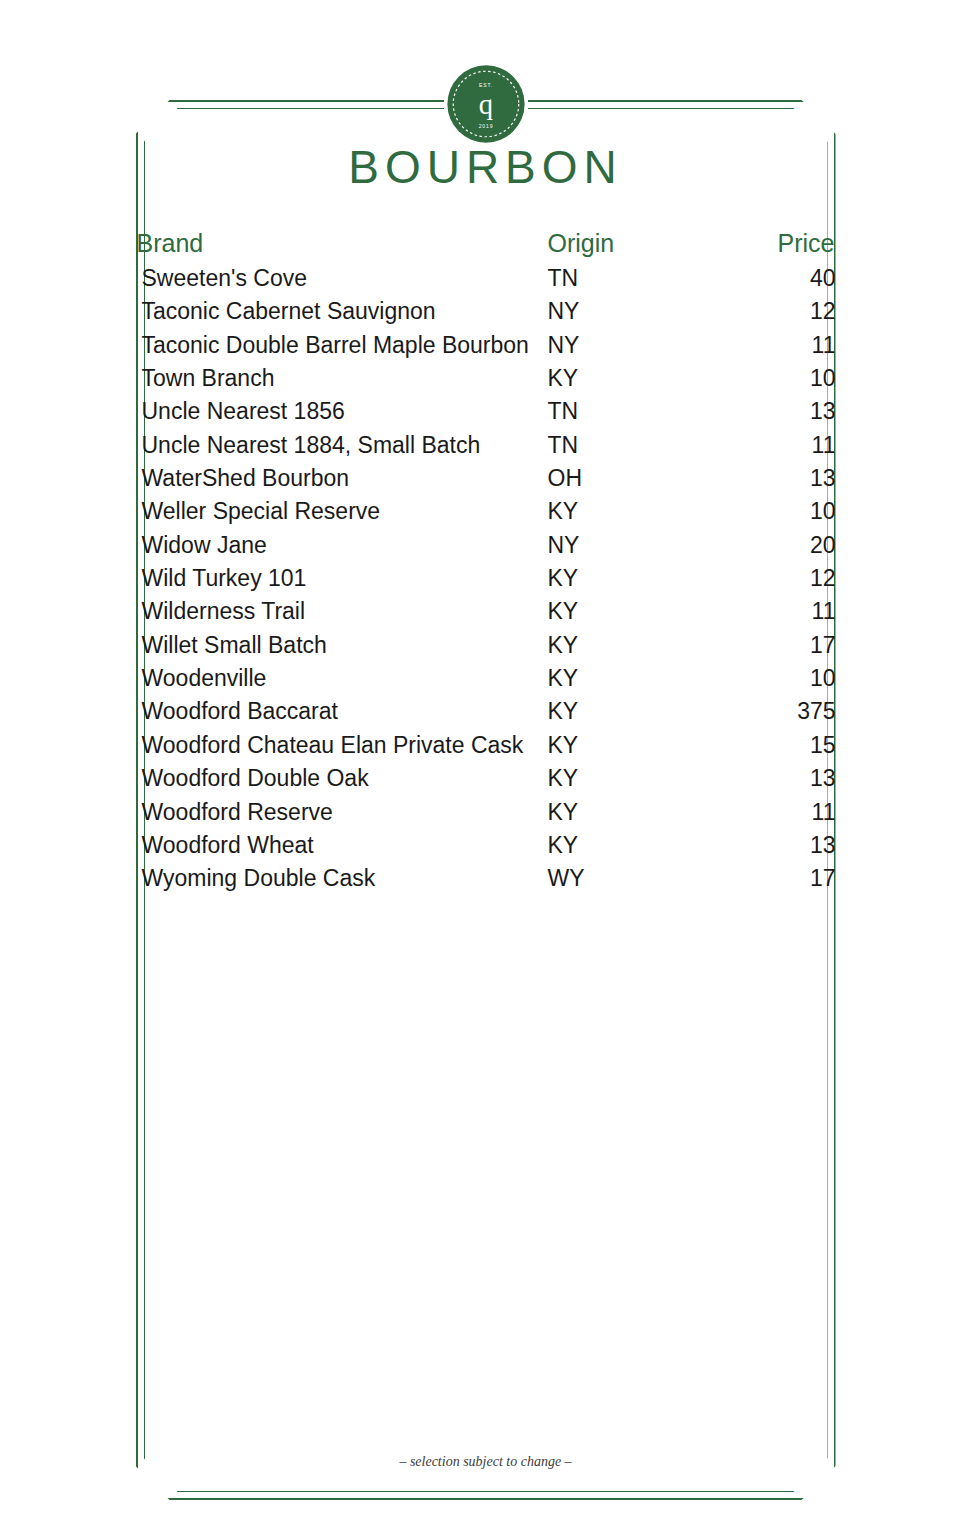q EST. 2019
BOURBON
| Brand | Origin | Price |
| --- | --- | --- |
| Sweeten's Cove | TN | 40 |
| Taconic Cabernet Sauvignon | NY | 12 |
| Taconic Double Barrel Maple Bourbon | NY | 11 |
| Town Branch | KY | 10 |
| Uncle Nearest 1856 | TN | 13 |
| Uncle Nearest 1884, Small Batch | TN | 11 |
| WaterShed Bourbon | OH | 13 |
| Weller Special Reserve | KY | 10 |
| Widow Jane | NY | 20 |
| Wild Turkey 101 | KY | 12 |
| Wilderness Trail | KY | 11 |
| Willet Small Batch | KY | 17 |
| Woodenville | KY | 10 |
| Woodford Baccarat | KY | 375 |
| Woodford Chateau Elan Private Cask | KY | 15 |
| Woodford Double Oak | KY | 13 |
| Woodford Reserve | KY | 11 |
| Woodford Wheat | KY | 13 |
| Wyoming Double Cask | WY | 17 |
– selection subject to change –